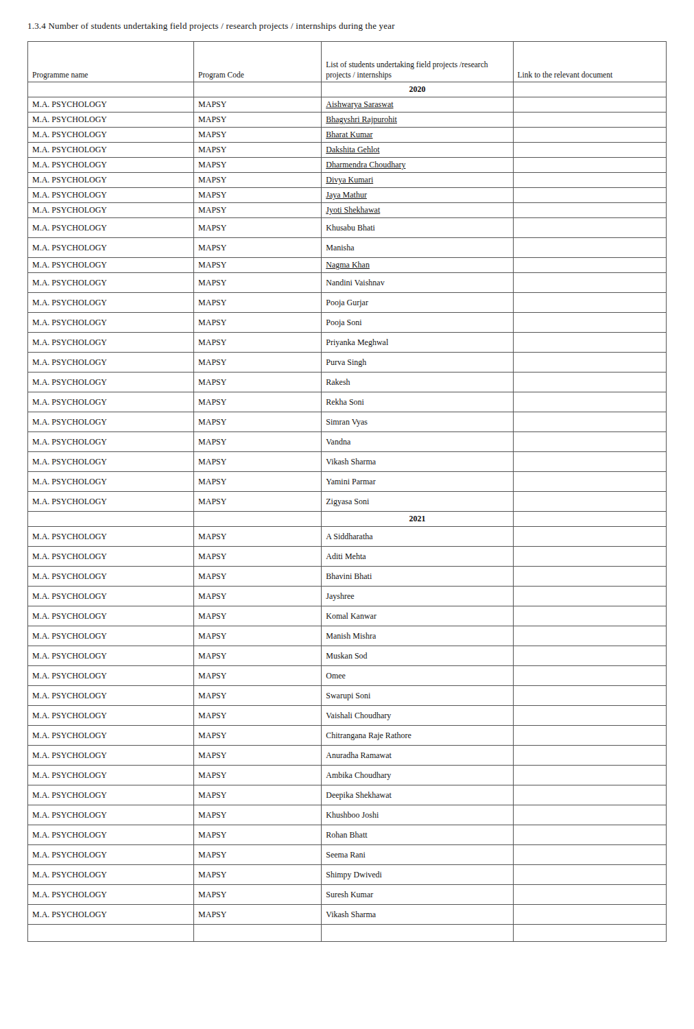1.3.4 Number of students undertaking field projects / research projects / internships during the year
| Programme name | Program Code | List of students undertaking field projects /research projects / internships | Link to the relevant document |
| --- | --- | --- | --- |
| | | 2020 | |
| M.A. PSYCHOLOGY | MAPSY | Aishwarya Saraswat | |
| M.A. PSYCHOLOGY | MAPSY | Bhagyshri Rajpurohit | |
| M.A. PSYCHOLOGY | MAPSY | Bharat Kumar | |
| M.A. PSYCHOLOGY | MAPSY | Dakshita Gehlot | |
| M.A. PSYCHOLOGY | MAPSY | Dharmendra Choudhary | |
| M.A. PSYCHOLOGY | MAPSY | Divya Kumari | |
| M.A. PSYCHOLOGY | MAPSY | Jaya Mathur | |
| M.A. PSYCHOLOGY | MAPSY | Jyoti Shekhawat | |
| M.A. PSYCHOLOGY | MAPSY | Khusabu Bhati | |
| M.A. PSYCHOLOGY | MAPSY | Manisha | |
| M.A. PSYCHOLOGY | MAPSY | Nagma Khan | |
| M.A. PSYCHOLOGY | MAPSY | Nandini Vaishnav | |
| M.A. PSYCHOLOGY | MAPSY | Pooja Gurjar | |
| M.A. PSYCHOLOGY | MAPSY | Pooja Soni | |
| M.A. PSYCHOLOGY | MAPSY | Priyanka Meghwal | |
| M.A. PSYCHOLOGY | MAPSY | Purva Singh | |
| M.A. PSYCHOLOGY | MAPSY | Rakesh | |
| M.A. PSYCHOLOGY | MAPSY | Rekha Soni | |
| M.A. PSYCHOLOGY | MAPSY | Simran Vyas | |
| M.A. PSYCHOLOGY | MAPSY | Vandna | |
| M.A. PSYCHOLOGY | MAPSY | Vikash Sharma | |
| M.A. PSYCHOLOGY | MAPSY | Yamini Parmar | |
| M.A. PSYCHOLOGY | MAPSY | Zigyasa Soni | |
| | | 2021 | |
| M.A. PSYCHOLOGY | MAPSY | A Siddharatha | |
| M.A. PSYCHOLOGY | MAPSY | Aditi Mehta | |
| M.A. PSYCHOLOGY | MAPSY | Bhavini Bhati | |
| M.A. PSYCHOLOGY | MAPSY | Jayshree | |
| M.A. PSYCHOLOGY | MAPSY | Komal Kanwar | |
| M.A. PSYCHOLOGY | MAPSY | Manish Mishra | |
| M.A. PSYCHOLOGY | MAPSY | Muskan Sod | |
| M.A. PSYCHOLOGY | MAPSY | Omee | |
| M.A. PSYCHOLOGY | MAPSY | Swarupi Soni | |
| M.A. PSYCHOLOGY | MAPSY | Vaishali Choudhary | |
| M.A. PSYCHOLOGY | MAPSY | Chitrangana Raje Rathore | |
| M.A. PSYCHOLOGY | MAPSY | Anuradha Ramawat | |
| M.A. PSYCHOLOGY | MAPSY | Ambika Choudhary | |
| M.A. PSYCHOLOGY | MAPSY | Deepika Shekhawat | |
| M.A. PSYCHOLOGY | MAPSY | Khushboo Joshi | |
| M.A. PSYCHOLOGY | MAPSY | Rohan Bhatt | |
| M.A. PSYCHOLOGY | MAPSY | Seema Rani | |
| M.A. PSYCHOLOGY | MAPSY | Shimpy Dwivedi | |
| M.A. PSYCHOLOGY | MAPSY | Suresh Kumar | |
| M.A. PSYCHOLOGY | MAPSY | Vikash Sharma | |